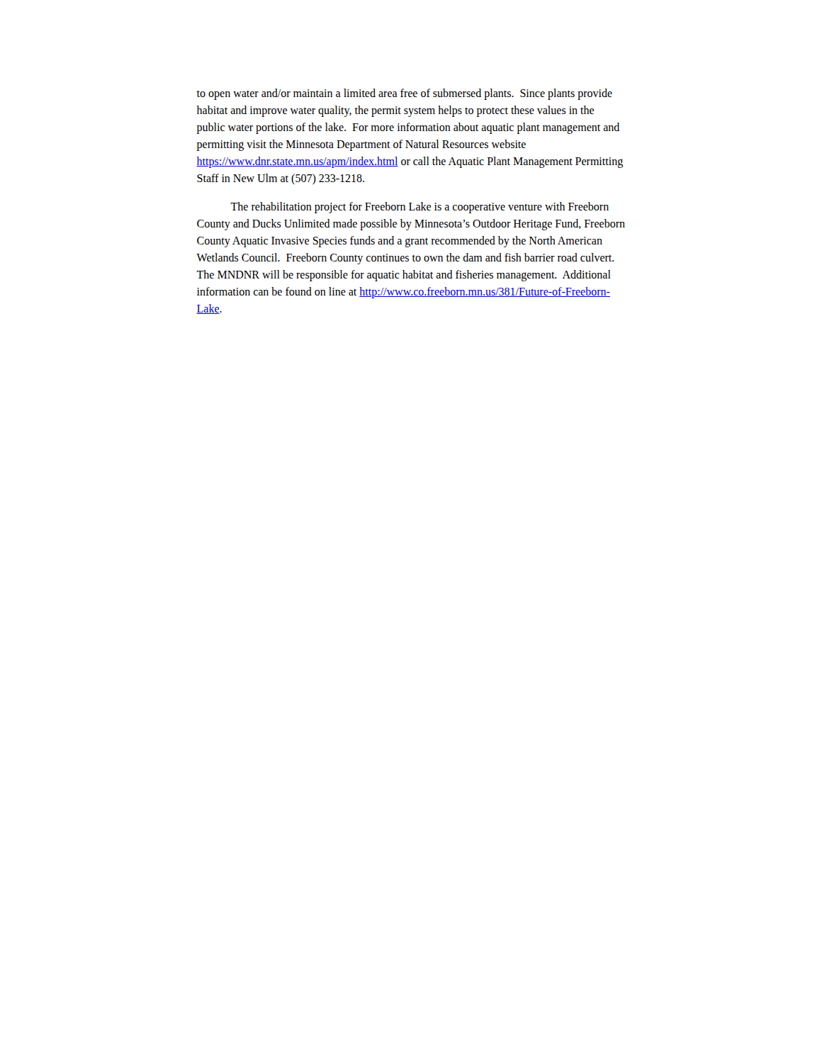to open water and/or maintain a limited area free of submersed plants. Since plants provide habitat and improve water quality, the permit system helps to protect these values in the public water portions of the lake. For more information about aquatic plant management and permitting visit the Minnesota Department of Natural Resources website https://www.dnr.state.mn.us/apm/index.html or call the Aquatic Plant Management Permitting Staff in New Ulm at (507) 233-1218.
The rehabilitation project for Freeborn Lake is a cooperative venture with Freeborn County and Ducks Unlimited made possible by Minnesota’s Outdoor Heritage Fund, Freeborn County Aquatic Invasive Species funds and a grant recommended by the North American Wetlands Council. Freeborn County continues to own the dam and fish barrier road culvert. The MNDNR will be responsible for aquatic habitat and fisheries management. Additional information can be found on line at http://www.co.freeborn.mn.us/381/Future-of-Freeborn-Lake.